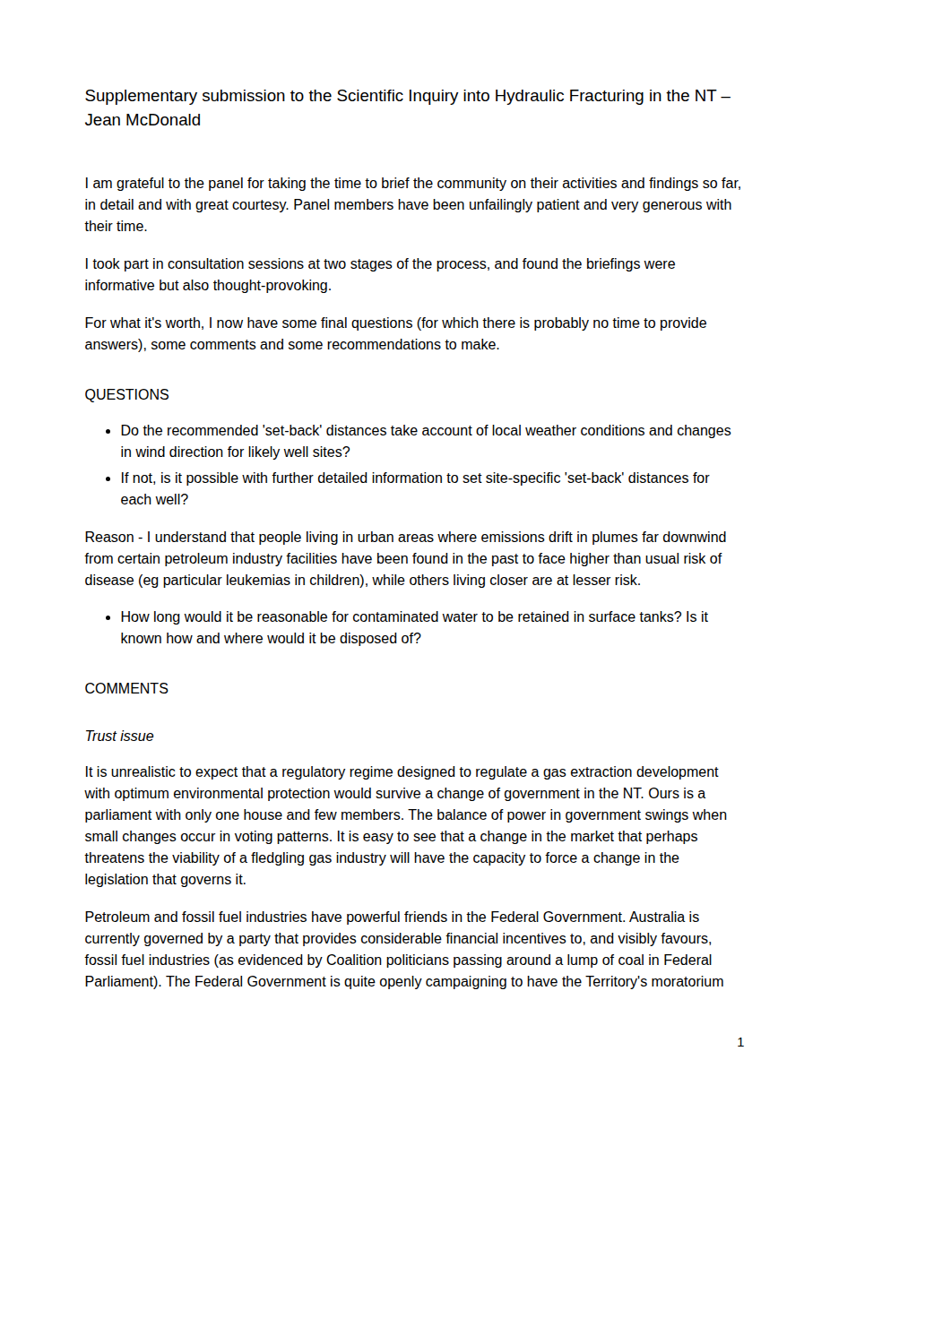Supplementary submission to the Scientific Inquiry into Hydraulic Fracturing in the NT – Jean McDonald
I am grateful to the panel for taking the time to brief the community on their activities and findings so far, in detail and with great courtesy. Panel members have been unfailingly patient and very generous with their time.
I took part in consultation sessions at two stages of the process, and found the briefings were informative but also thought-provoking.
For what it's worth, I now have some final questions (for which there is probably no time to provide answers), some comments and some recommendations to make.
QUESTIONS
Do the recommended 'set-back' distances take account of local weather conditions and changes in wind direction for likely well sites?
If not, is it possible with further detailed information to set site-specific 'set-back' distances for each well?
Reason - I understand that people living in urban areas where emissions drift in plumes far downwind from certain petroleum industry facilities have been found in the past to face higher than usual risk of disease (eg particular leukemias in children), while others living closer are at lesser risk.
How long would it be reasonable for contaminated water to be retained in surface tanks? Is it known how and where would it be disposed of?
COMMENTS
Trust issue
It is unrealistic to expect that a regulatory regime designed to regulate a gas extraction development with optimum environmental protection would survive a change of government in the NT. Ours is a parliament with only one house and few members. The balance of power in government swings when small changes occur in voting patterns. It is easy to see that a change in the market that perhaps threatens the viability of a fledgling gas industry will have the capacity to force a change in the legislation that governs it.
Petroleum and fossil fuel industries have powerful friends in the Federal Government. Australia is currently governed by a party that provides considerable financial incentives to, and visibly favours, fossil fuel industries (as evidenced by Coalition politicians passing around a lump of coal in Federal Parliament). The Federal Government is quite openly campaigning to have the Territory's moratorium
1